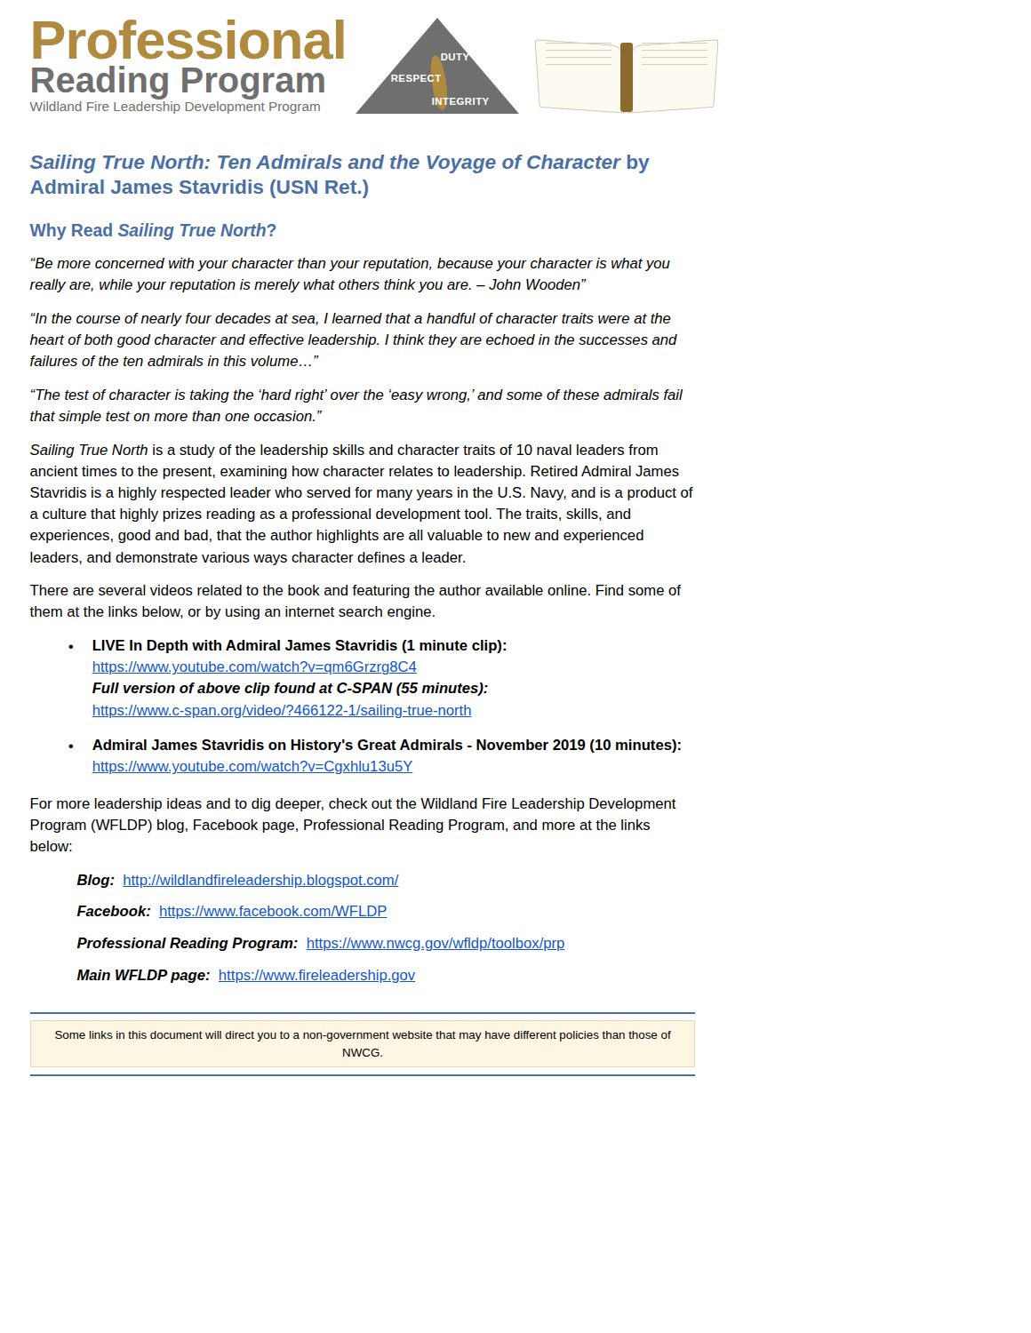Professional Reading Program Wildland Fire Leadership Development Program
DUTY RESPECT INTEGRITY
Sailing True North: Ten Admirals and the Voyage of Character by Admiral James Stavridis (USN Ret.)
Why Read Sailing True North?
“Be more concerned with your character than your reputation, because your character is what you really are, while your reputation is merely what others think you are. – John Wooden”
“In the course of nearly four decades at sea, I learned that a handful of character traits were at the heart of both good character and effective leadership. I think they are echoed in the successes and failures of the ten admirals in this volume…”
“The test of character is taking the ‘hard right’ over the ‘easy wrong,’ and some of these admirals fail that simple test on more than one occasion.”
Sailing True North is a study of the leadership skills and character traits of 10 naval leaders from ancient times to the present, examining how character relates to leadership. Retired Admiral James Stavridis is a highly respected leader who served for many years in the U.S. Navy, and is a product of a culture that highly prizes reading as a professional development tool. The traits, skills, and experiences, good and bad, that the author highlights are all valuable to new and experienced leaders, and demonstrate various ways character defines a leader.
There are several videos related to the book and featuring the author available online. Find some of them at the links below, or by using an internet search engine.
LIVE In Depth with Admiral James Stavridis (1 minute clip):
https://www.youtube.com/watch?v=qm6Grzrg8C4
Full version of above clip found at C-SPAN (55 minutes):
https://www.c-span.org/video/?466122-1/sailing-true-north
Admiral James Stavridis on History's Great Admirals - November 2019 (10 minutes):
https://www.youtube.com/watch?v=Cgxhlu13u5Y
For more leadership ideas and to dig deeper, check out the Wildland Fire Leadership Development Program (WFLDP) blog, Facebook page, Professional Reading Program, and more at the links below:
Blog: http://wildlandfireleadership.blogspot.com/
Facebook: https://www.facebook.com/WFLDP
Professional Reading Program: https://www.nwcg.gov/wfldp/toolbox/prp
Main WFLDP page: https://www.fireleadership.gov
Some links in this document will direct you to a non-government website that may have different policies than those of NWCG.